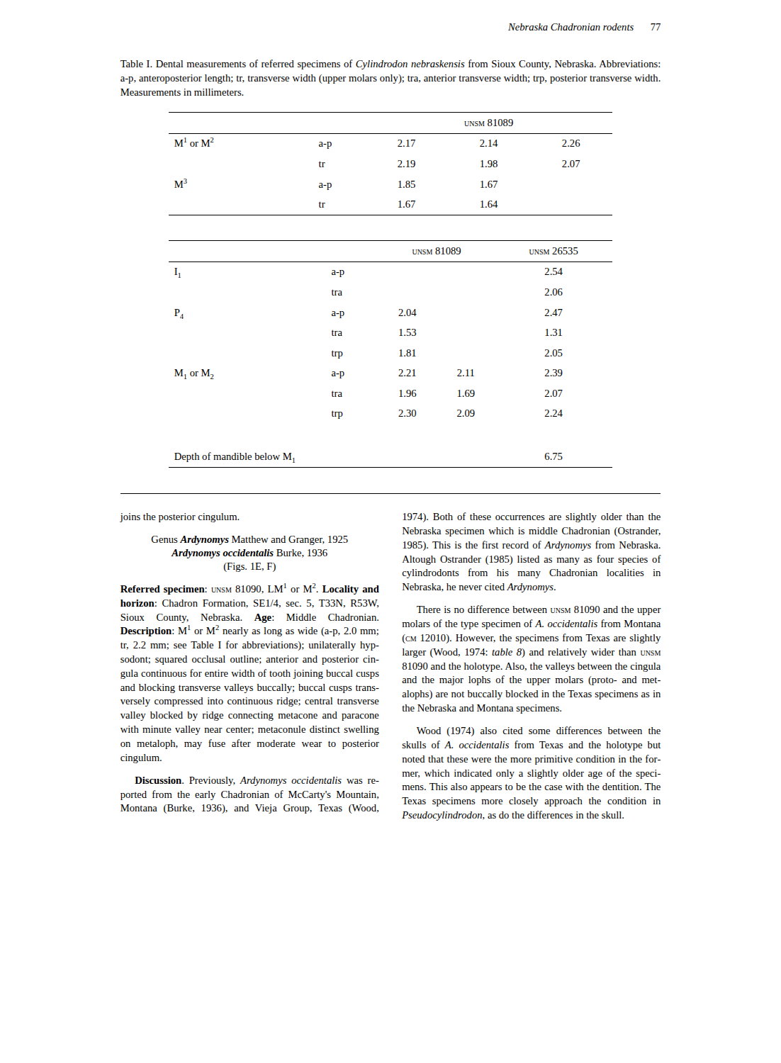Nebraska Chadronian rodents 77
Table I. Dental measurements of referred specimens of Cylindrodon nebraskensis from Sioux County, Nebraska. Abbreviations: a-p, anteroposterior length; tr, transverse width (upper molars only); tra, anterior transverse width; trp, posterior transverse width. Measurements in millimeters.
| | | unsm 81089 |
| M 1 or M 2 | a-p | 2.17 | 2.14 | 2.26 |
| | tr | 2.19 | 1.98 | 2.07 |
| M 3 | a-p | 1.85 | 1.67 | |
| | tr | 1.67 | 1.64 | |
| | | unsm 81089 | unsm 26535 |
| I 1 | a-p | | | 2.54 |
| | tra | | | 2.06 |
| P 4 | a-p | 2.04 | | 2.47 |
| | tra | 1.53 | | 1.31 |
| | trp | 1.81 | | 2.05 |
| M 1 or M 2 | a-p | 2.21 | 2.11 | 2.39 |
| | tra | 1.96 | 1.69 | 2.07 |
| | trp | 2.30 | 2.09 | 2.24 |
| Depth of mandible below M 1 | | | 6.75 |
joins the posterior cingulum.
Genus Ardynomys Matthew and Granger, 1925 Ardynomys occidentalis Burke, 1936 (Figs. 1E, F)
Referred specimen: unsm 81090, LM1 or M2. Locality and horizon: Chadron Formation, SE1/4, sec. 5, T33N, R53W, Sioux County, Nebraska. Age: Middle Chadronian. Description: M1 or M2 nearly as long as wide (a-p, 2.0 mm; tr, 2.2 mm; see Table I for abbreviations); unilaterally hypsodont; squared occlusal outline; anterior and posterior cingula continuous for entire width of tooth joining buccal cusps and blocking transverse valleys buccally; buccal cusps transversely compressed into continuous ridge; central transverse valley blocked by ridge connecting metacone and paracone with minute valley near center; metaconule distinct swelling on metaloph, may fuse after moderate wear to posterior cingulum.
Discussion. Previously, Ardynomys occidentalis was reported from the early Chadronian of McCarty's Mountain, Montana (Burke, 1936), and Vieja Group, Texas (Wood, 1974). Both of these occurrences are slightly older than the Nebraska specimen which is middle Chadronian (Ostrander, 1985). This is the first record of Ardynomys from Nebraska. Altough Ostrander (1985) listed as many as four species of cylindrodonts from his many Chadronian localities in Nebraska, he never cited Ardynomys.
There is no difference between unsm 81090 and the upper molars of the type specimen of A. occidentalis from Montana (cm 12010). However, the specimens from Texas are slightly larger (Wood, 1974: table 8) and relatively wider than unsm 81090 and the holotype. Also, the valleys between the cingula and the major lophs of the upper molars (proto- and metalophs) are not buccally blocked in the Texas specimens as in the Nebraska and Montana specimens.
Wood (1974) also cited some differences between the skulls of A. occidentalis from Texas and the holotype but noted that these were the more primitive condition in the former, which indicated only a slightly older age of the specimens. This also appears to be the case with the dentition. The Texas specimens more closely approach the condition in Pseudocylindrodon, as do the differences in the skull.